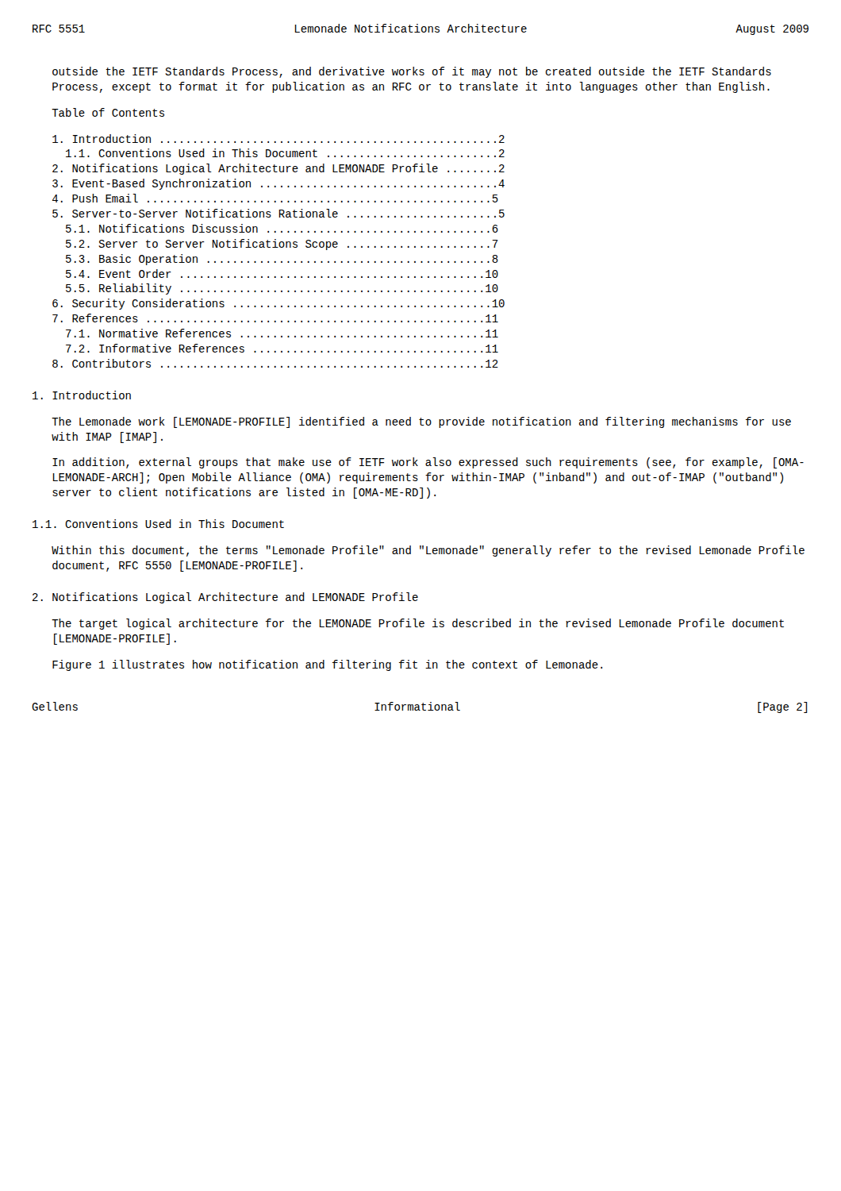RFC 5551 Lemonade Notifications Architecture August 2009
outside the IETF Standards Process, and derivative works of it may not be created outside the IETF Standards Process, except to format it for publication as an RFC or to translate it into languages other than English.
Table of Contents
1. Introduction ...................................................2
1.1. Conventions Used in This Document ..........................2
2. Notifications Logical Architecture and LEMONADE Profile ........2
3. Event-Based Synchronization ....................................4
4. Push Email ....................................................5
5. Server-to-Server Notifications Rationale .......................5
5.1. Notifications Discussion ..................................6
5.2. Server to Server Notifications Scope ......................7
5.3. Basic Operation ...........................................8
5.4. Event Order ..............................................10
5.5. Reliability ..............................................10
6. Security Considerations .......................................10
7. References ...................................................11
7.1. Normative References .....................................11
7.2. Informative References ...................................11
8. Contributors .................................................12
1. Introduction
The Lemonade work [LEMONADE-PROFILE] identified a need to provide notification and filtering mechanisms for use with IMAP [IMAP].
In addition, external groups that make use of IETF work also expressed such requirements (see, for example, [OMA-LEMONADE-ARCH]; Open Mobile Alliance (OMA) requirements for within-IMAP ("inband") and out-of-IMAP ("outband") server to client notifications are listed in [OMA-ME-RD]).
1.1. Conventions Used in This Document
Within this document, the terms "Lemonade Profile" and "Lemonade" generally refer to the revised Lemonade Profile document, RFC 5550 [LEMONADE-PROFILE].
2. Notifications Logical Architecture and LEMONADE Profile
The target logical architecture for the LEMONADE Profile is described in the revised Lemonade Profile document [LEMONADE-PROFILE].
Figure 1 illustrates how notification and filtering fit in the context of Lemonade.
Gellens Informational [Page 2]